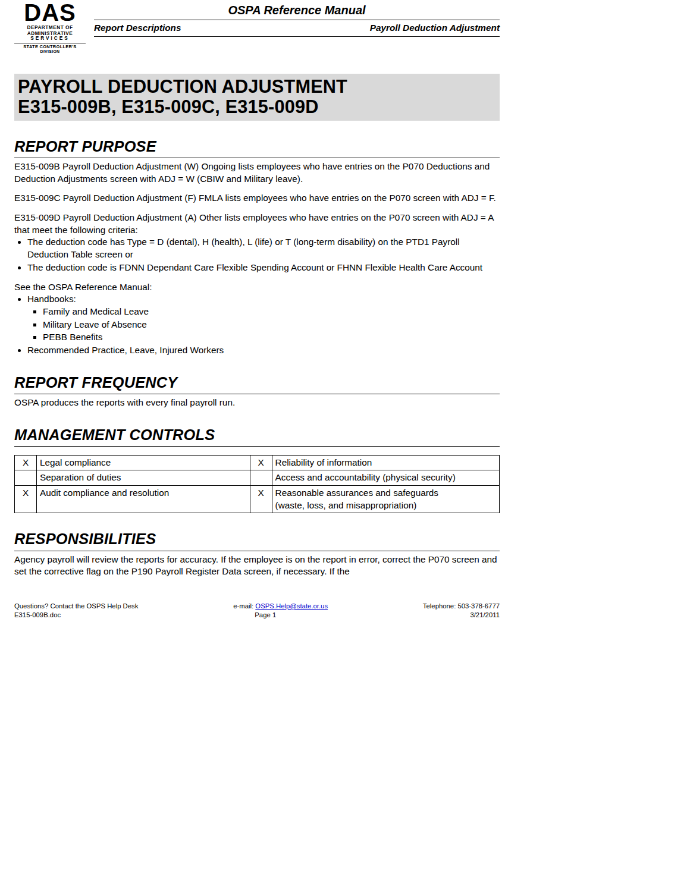DAS
Department of
Administrative
Services
State Controller's
Division
OSPA Reference Manual
Report Descriptions Payroll Deduction Adjustment
PAYROLL DEDUCTION ADJUSTMENT
E315-009B, E315-009C, E315-009D
REPORT PURPOSE
E315-009B Payroll Deduction Adjustment (W) Ongoing lists employees who have entries on the P070 Deductions and Deduction Adjustments screen with ADJ = W (CBIW and Military leave).
E315-009C Payroll Deduction Adjustment (F) FMLA lists employees who have entries on the P070 screen with ADJ = F.
E315-009D Payroll Deduction Adjustment (A) Other lists employees who have entries on the P070 screen with ADJ = A that meet the following criteria:
The deduction code has Type = D (dental), H (health), L (life) or T (long-term disability) on the PTD1 Payroll Deduction Table screen or
The deduction code is FDNN Dependant Care Flexible Spending Account or FHNN Flexible Health Care Account
See the OSPA Reference Manual:
Handbooks:
Family and Medical Leave
Military Leave of Absence
PEBB Benefits
Recommended Practice, Leave, Injured Workers
REPORT FREQUENCY
OSPA produces the reports with every final payroll run.
MANAGEMENT CONTROLS
| X | Legal compliance | X | Reliability of information |
| | Separation of duties | | Access and accountability (physical security) |
| X | Audit compliance and resolution | X | Reasonable assurances and safeguards (waste, loss, and misappropriation) |
RESPONSIBILITIES
Agency payroll will review the reports for accuracy. If the employee is on the report in error, correct the P070 screen and set the corrective flag on the P190 Payroll Register Data screen, if necessary. If the
Questions? Contact the OSPS Help Desk
e-mail: OSPS.Help@state.or.us
Telephone: 503-378-6777
E315-009B.doc
Page 1
3/21/2011